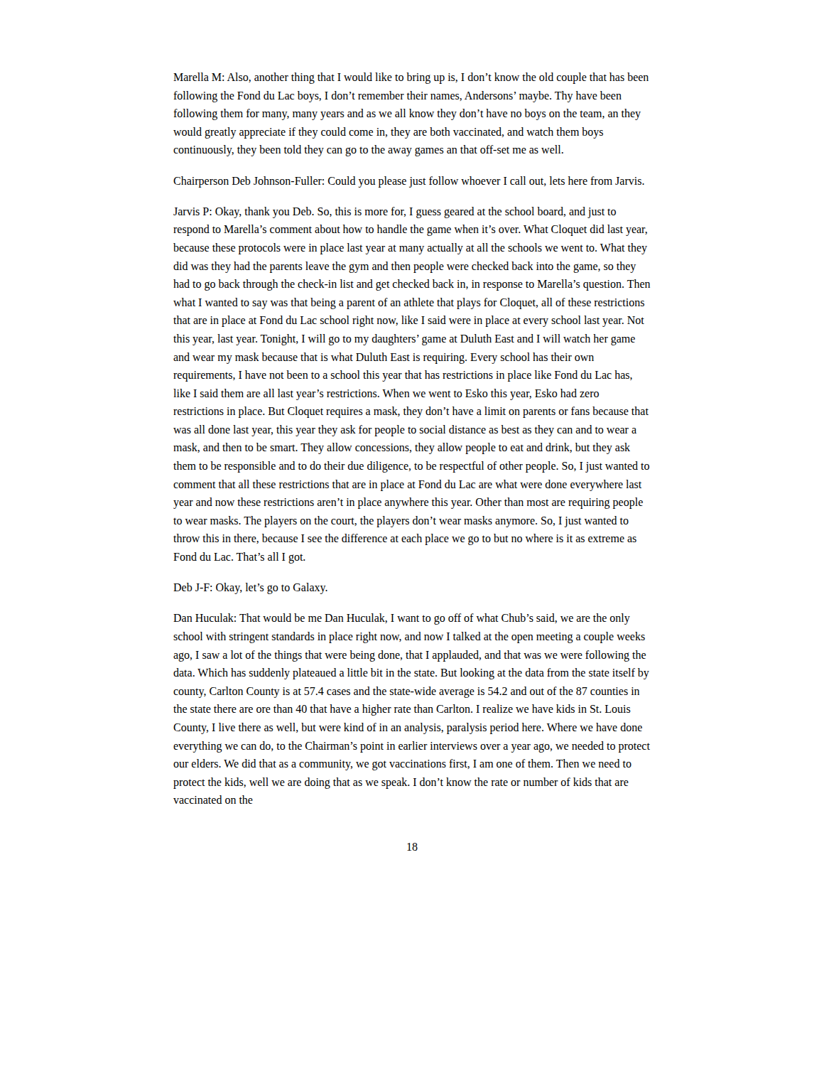Marella M: Also, another thing that I would like to bring up is, I don’t know the old couple that has been following the Fond du Lac boys, I don’t remember their names, Andersons’ maybe. Thy have been following them for many, many years and as we all know they don’t have no boys on the team, an they would greatly appreciate if they could come in, they are both vaccinated, and watch them boys continuously, they been told they can go to the away games an that off-set me as well.
Chairperson Deb Johnson-Fuller: Could you please just follow whoever I call out, lets here from Jarvis.
Jarvis P: Okay, thank you Deb. So, this is more for, I guess geared at the school board, and just to respond to Marella’s comment about how to handle the game when it’s over. What Cloquet did last year, because these protocols were in place last year at many actually at all the schools we went to. What they did was they had the parents leave the gym and then people were checked back into the game, so they had to go back through the check-in list and get checked back in, in response to Marella’s question. Then what I wanted to say was that being a parent of an athlete that plays for Cloquet, all of these restrictions that are in place at Fond du Lac school right now, like I said were in place at every school last year. Not this year, last year. Tonight, I will go to my daughters’ game at Duluth East and I will watch her game and wear my mask because that is what Duluth East is requiring. Every school has their own requirements, I have not been to a school this year that has restrictions in place like Fond du Lac has, like I said them are all last year’s restrictions. When we went to Esko this year, Esko had zero restrictions in place. But Cloquet requires a mask, they don’t have a limit on parents or fans because that was all done last year, this year they ask for people to social distance as best as they can and to wear a mask, and then to be smart. They allow concessions, they allow people to eat and drink, but they ask them to be responsible and to do their due diligence, to be respectful of other people. So, I just wanted to comment that all these restrictions that are in place at Fond du Lac are what were done everywhere last year and now these restrictions aren’t in place anywhere this year. Other than most are requiring people to wear masks. The players on the court, the players don’t wear masks anymore. So, I just wanted to throw this in there, because I see the difference at each place we go to but no where is it as extreme as Fond du Lac. That’s all I got.
Deb J-F: Okay, let’s go to Galaxy.
Dan Huculak: That would be me Dan Huculak, I want to go off of what Chub’s said, we are the only school with stringent standards in place right now, and now I talked at the open meeting a couple weeks ago, I saw a lot of the things that were being done, that I applauded, and that was we were following the data. Which has suddenly plateaued a little bit in the state. But looking at the data from the state itself by county, Carlton County is at 57.4 cases and the state-wide average is 54.2 and out of the 87 counties in the state there are ore than 40 that have a higher rate than Carlton. I realize we have kids in St. Louis County, I live there as well, but were kind of in an analysis, paralysis period here. Where we have done everything we can do, to the Chairman’s point in earlier interviews over a year ago, we needed to protect our elders. We did that as a community, we got vaccinations first, I am one of them. Then we need to protect the kids, well we are doing that as we speak. I don’t know the rate or number of kids that are vaccinated on the
18